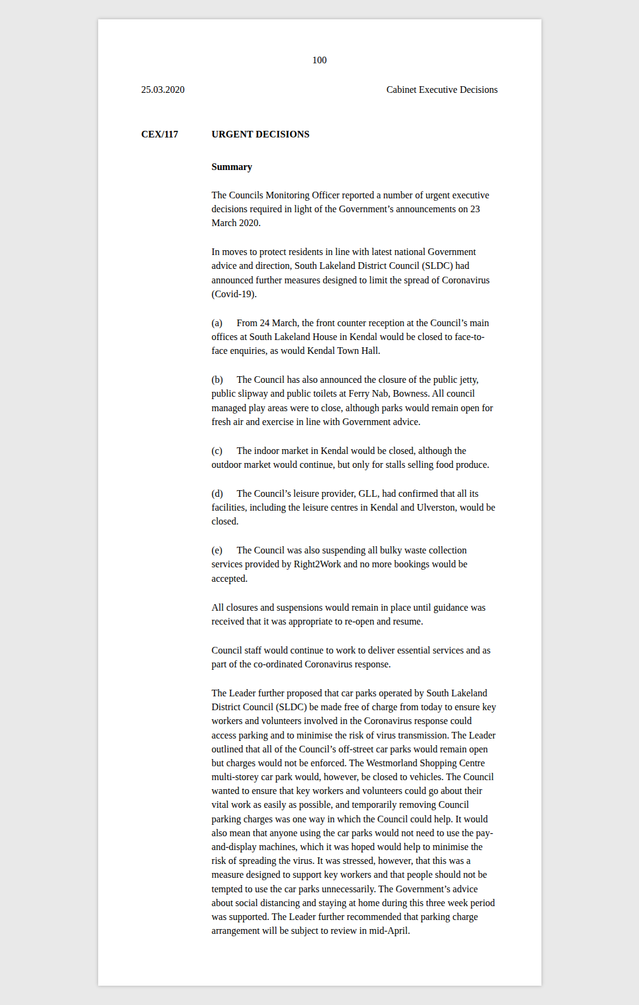100
25.03.2020 Cabinet Executive Decisions
CEX/117 URGENT DECISIONS
Summary
The Councils Monitoring Officer reported a number of urgent executive decisions required in light of the Government’s announcements on 23 March 2020.
In moves to protect residents in line with latest national Government advice and direction, South Lakeland District Council (SLDC) had announced further measures designed to limit the spread of Coronavirus (Covid-19).
(a) From 24 March, the front counter reception at the Council’s main offices at South Lakeland House in Kendal would be closed to face-to-face enquiries, as would Kendal Town Hall.
(b) The Council has also announced the closure of the public jetty, public slipway and public toilets at Ferry Nab, Bowness. All council managed play areas were to close, although parks would remain open for fresh air and exercise in line with Government advice.
(c) The indoor market in Kendal would be closed, although the outdoor market would continue, but only for stalls selling food produce.
(d) The Council’s leisure provider, GLL, had confirmed that all its facilities, including the leisure centres in Kendal and Ulverston, would be closed.
(e) The Council was also suspending all bulky waste collection services provided by Right2Work and no more bookings would be accepted.
All closures and suspensions would remain in place until guidance was received that it was appropriate to re-open and resume.
Council staff would continue to work to deliver essential services and as part of the co-ordinated Coronavirus response.
The Leader further proposed that car parks operated by South Lakeland District Council (SLDC) be made free of charge from today to ensure key workers and volunteers involved in the Coronavirus response could access parking and to minimise the risk of virus transmission. The Leader outlined that all of the Council’s off-street car parks would remain open but charges would not be enforced. The Westmorland Shopping Centre multi-storey car park would, however, be closed to vehicles. The Council wanted to ensure that key workers and volunteers could go about their vital work as easily as possible, and temporarily removing Council parking charges was one way in which the Council could help. It would also mean that anyone using the car parks would not need to use the pay-and-display machines, which it was hoped would help to minimise the risk of spreading the virus. It was stressed, however, that this was a measure designed to support key workers and that people should not be tempted to use the car parks unnecessarily. The Government’s advice about social distancing and staying at home during this three week period was supported. The Leader further recommended that parking charge arrangement will be subject to review in mid-April.